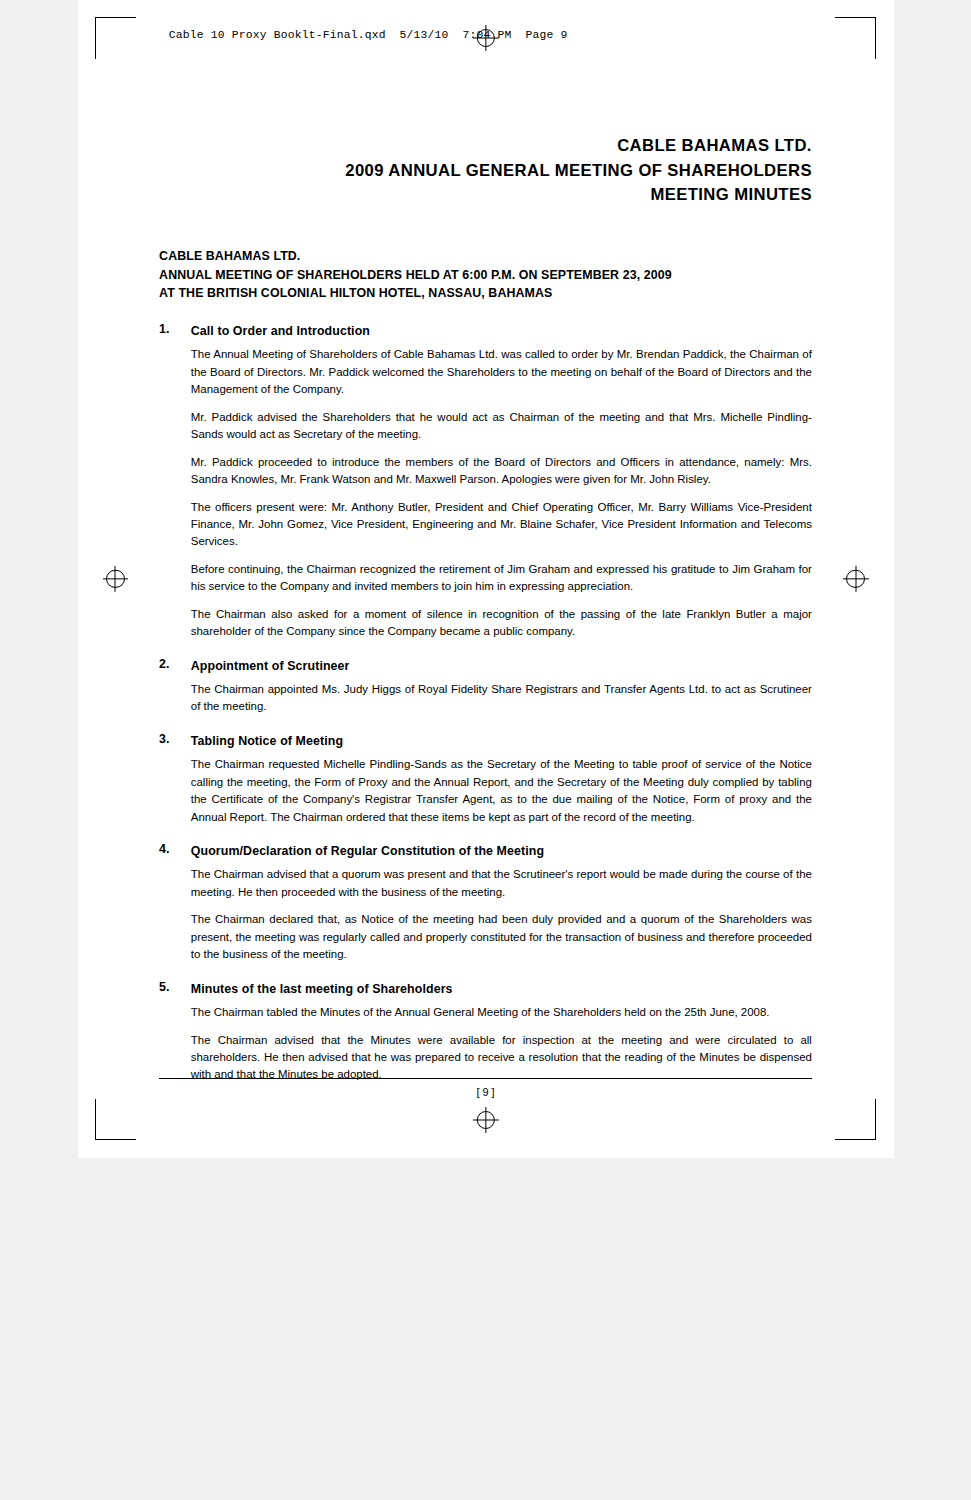Cable 10 Proxy Booklt-Final.qxd 5/13/10 7:04 PM Page 9
Cable Bahamas Ltd.
2009 Annual General Meeting of Shareholders
Meeting Minutes
CABLE BAHAMAS LTD.
ANNUAL MEETING OF SHAREHOLDERS HELD AT 6:00 P.M. ON SEPTEMBER 23, 2009
AT THE BRITISH COLONIAL HILTON HOTEL, NASSAU, BAHAMAS
Call to Order and Introduction
The Annual Meeting of Shareholders of Cable Bahamas Ltd. was called to order by Mr. Brendan Paddick, the Chairman of the Board of Directors. Mr. Paddick welcomed the Shareholders to the meeting on behalf of the Board of Directors and the Management of the Company.
Mr. Paddick advised the Shareholders that he would act as Chairman of the meeting and that Mrs. Michelle Pindling-Sands would act as Secretary of the meeting.
Mr. Paddick proceeded to introduce the members of the Board of Directors and Officers in attendance, namely: Mrs. Sandra Knowles, Mr. Frank Watson and Mr. Maxwell Parson. Apologies were given for Mr. John Risley.
The officers present were: Mr. Anthony Butler, President and Chief Operating Officer, Mr. Barry Williams Vice-President Finance, Mr. John Gomez, Vice President, Engineering and Mr. Blaine Schafer, Vice President Information and Telecoms Services.
Before continuing, the Chairman recognized the retirement of Jim Graham and expressed his gratitude to Jim Graham for his service to the Company and invited members to join him in expressing appreciation.
The Chairman also asked for a moment of silence in recognition of the passing of the late Franklyn Butler a major shareholder of the Company since the Company became a public company.
Appointment of Scrutineer
The Chairman appointed Ms. Judy Higgs of Royal Fidelity Share Registrars and Transfer Agents Ltd. to act as Scrutineer of the meeting.
Tabling Notice of Meeting
The Chairman requested Michelle Pindling-Sands as the Secretary of the Meeting to table proof of service of the Notice calling the meeting, the Form of Proxy and the Annual Report, and the Secretary of the Meeting duly complied by tabling the Certificate of the Company's Registrar Transfer Agent, as to the due mailing of the Notice, Form of proxy and the Annual Report. The Chairman ordered that these items be kept as part of the record of the meeting.
Quorum/Declaration of Regular Constitution of the Meeting
The Chairman advised that a quorum was present and that the Scrutineer's report would be made during the course of the meeting. He then proceeded with the business of the meeting.
The Chairman declared that, as Notice of the meeting had been duly provided and a quorum of the Shareholders was present, the meeting was regularly called and properly constituted for the transaction of business and therefore proceeded to the business of the meeting.
Minutes of the last meeting of Shareholders
The Chairman tabled the Minutes of the Annual General Meeting of the Shareholders held on the 25th June, 2008.
The Chairman advised that the Minutes were available for inspection at the meeting and were circulated to all shareholders. He then advised that he was prepared to receive a resolution that the reading of the Minutes be dispensed with and that the Minutes be adopted.
[ 9 ]